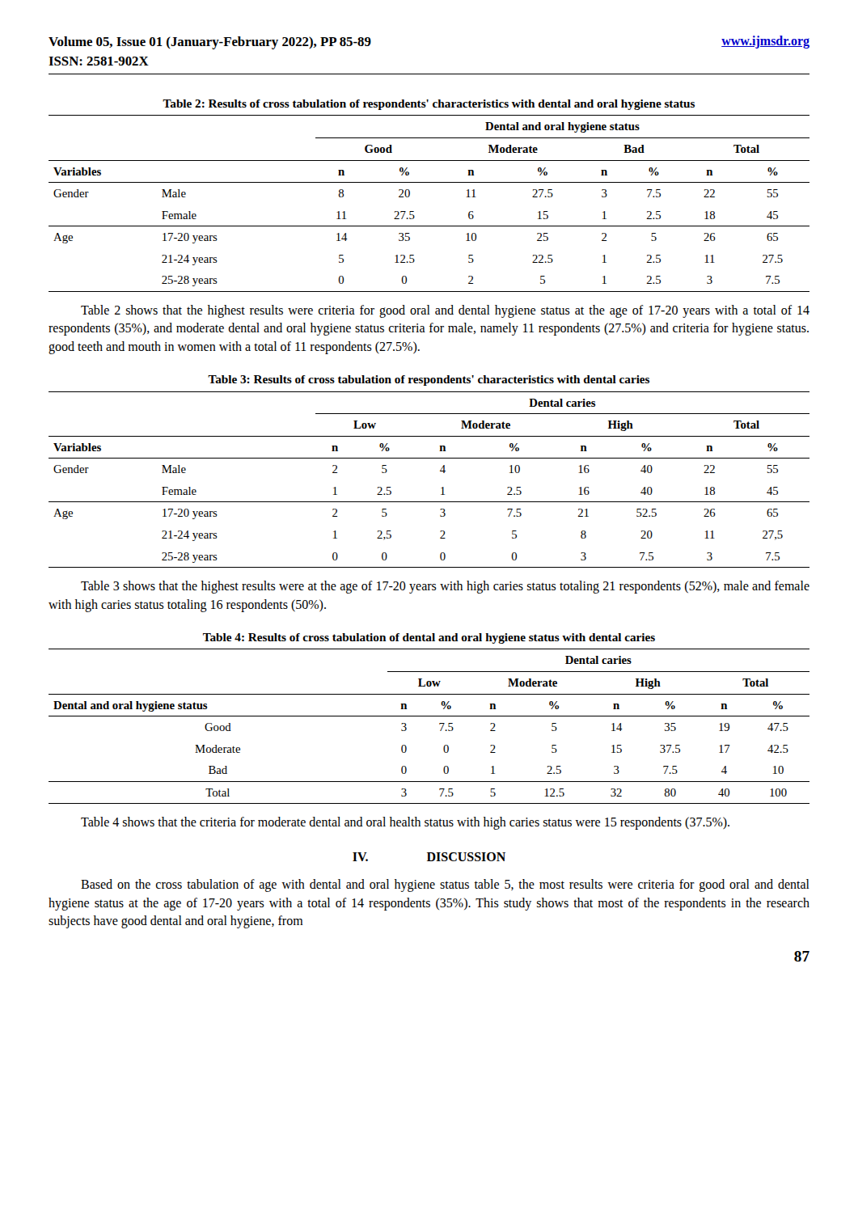Volume 05, Issue 01 (January-February 2022), PP 85-89
ISSN: 2581-902X
www.ijmsdr.org
Table 2: Results of cross tabulation of respondents' characteristics with dental and oral hygiene status
| | Dental and oral hygiene status |
| --- | --- |
| Good | Moderate | Bad | Total |
| Variables | n | % | n | % | n | % | n | % |
| Gender | Male | 8 | 20 | 11 | 27.5 | 3 | 7.5 | 22 | 55 |
| | Female | 11 | 27.5 | 6 | 15 | 1 | 2.5 | 18 | 45 |
| Age | 17-20 years | 14 | 35 | 10 | 25 | 2 | 5 | 26 | 65 |
| | 21-24 years | 5 | 12.5 | 5 | 22.5 | 1 | 2.5 | 11 | 27.5 |
| | 25-28 years | 0 | 0 | 2 | 5 | 1 | 2.5 | 3 | 7.5 |
Table 2 shows that the highest results were criteria for good oral and dental hygiene status at the age of 17-20 years with a total of 14 respondents (35%), and moderate dental and oral hygiene status criteria for male, namely 11 respondents (27.5%) and criteria for hygiene status. good teeth and mouth in women with a total of 11 respondents (27.5%).
Table 3: Results of cross tabulation of respondents' characteristics with dental caries
| | Dental caries |
| --- | --- |
| Low | Moderate | High | Total |
| Variables | n | % | n | % | n | % | n | % |
| Gender | Male | 2 | 5 | 4 | 10 | 16 | 40 | 22 | 55 |
| | Female | 1 | 2.5 | 1 | 2.5 | 16 | 40 | 18 | 45 |
| Age | 17-20 years | 2 | 5 | 3 | 7.5 | 21 | 52.5 | 26 | 65 |
| | 21-24 years | 1 | 2,5 | 2 | 5 | 8 | 20 | 11 | 27,5 |
| | 25-28 years | 0 | 0 | 0 | 0 | 3 | 7.5 | 3 | 7.5 |
Table 3 shows that the highest results were at the age of 17-20 years with high caries status totaling 21 respondents (52%), male and female with high caries status totaling 16 respondents (50%).
Table 4: Results of cross tabulation of dental and oral hygiene status with dental caries
| | Dental caries |
| --- | --- |
| Low | Moderate | High | Total |
| Dental and oral hygiene status | n | % | n | % | n | % | n | % |
| Good | 3 | 7.5 | 2 | 5 | 14 | 35 | 19 | 47.5 |
| Moderate | 0 | 0 | 2 | 5 | 15 | 37.5 | 17 | 42.5 |
| Bad | 0 | 0 | 1 | 2.5 | 3 | 7.5 | 4 | 10 |
| Total | 3 | 7.5 | 5 | 12.5 | 32 | 80 | 40 | 100 |
Table 4 shows that the criteria for moderate dental and oral health status with high caries status were 15 respondents (37.5%).
IV. DISCUSSION
Based on the cross tabulation of age with dental and oral hygiene status table 5, the most results were criteria for good oral and dental hygiene status at the age of 17-20 years with a total of 14 respondents (35%). This study shows that most of the respondents in the research subjects have good dental and oral hygiene, from
87